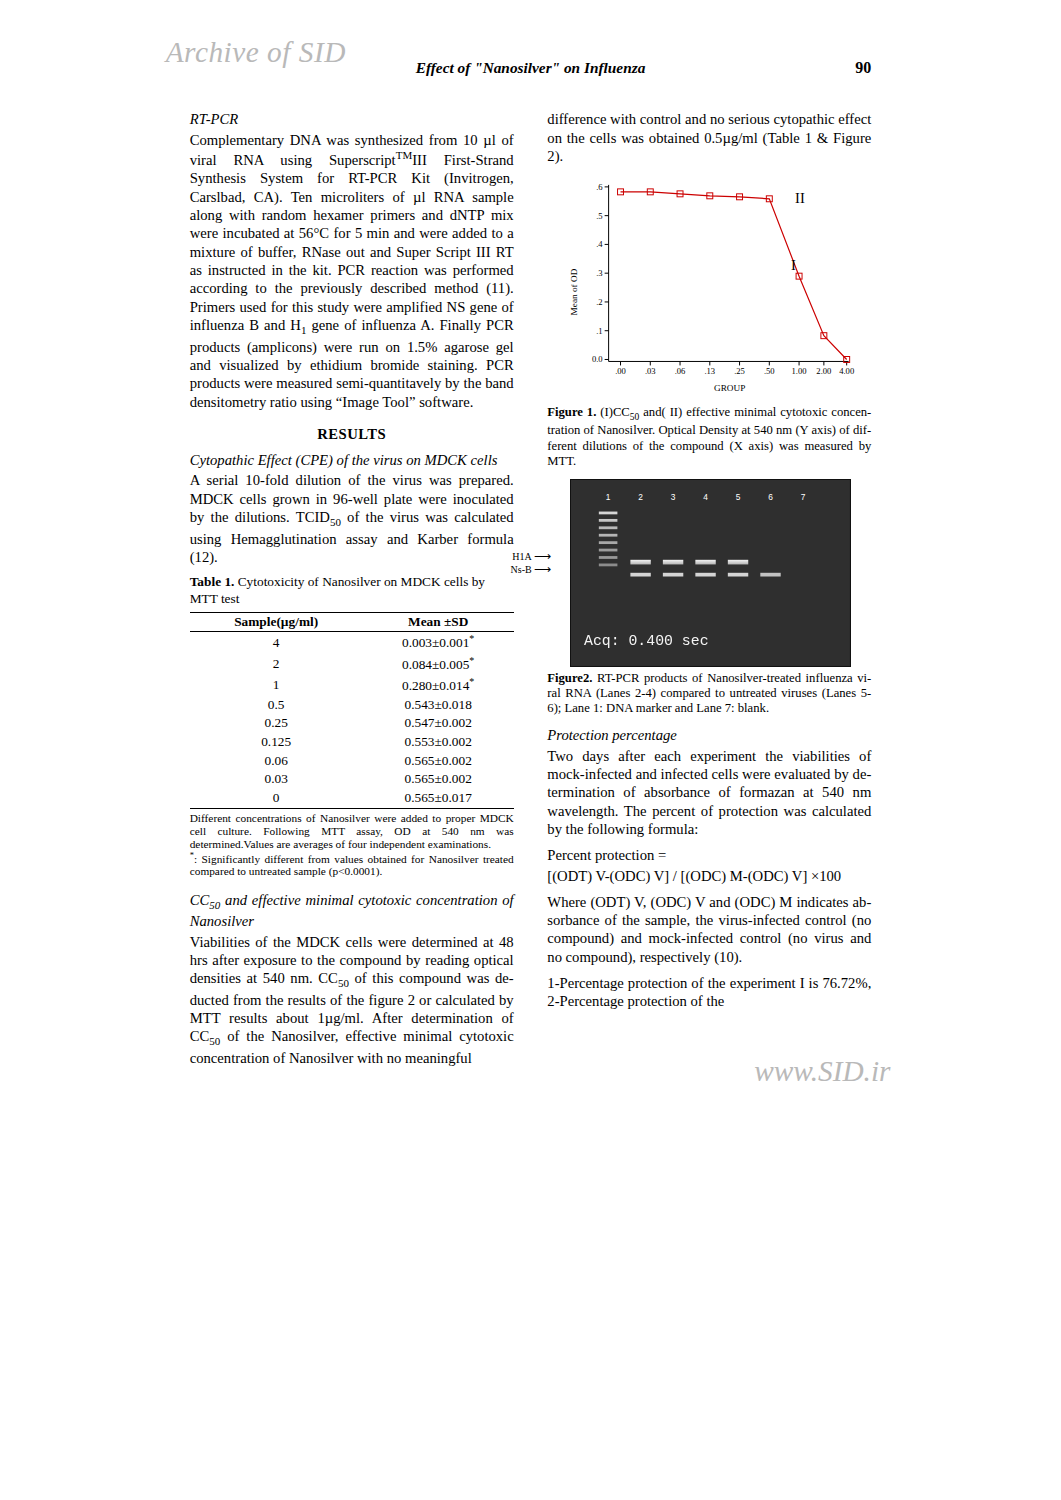Archive of SID
www.SID.ir
Effect of "Nanosilver" on Influenza 90
RT-PCR
Complementary DNA was synthesized from 10 µl of viral RNA using SuperscriptTMIII First-Strand Synthesis System for RT-PCR Kit (Invitrogen, Carslbad, CA). Ten microliters of µl RNA sample along with random hexamer primers and dNTP mix were incubated at 56°C for 5 min and were added to a mixture of buffer, RNase out and Super Script III RT as instructed in the kit. PCR reaction was performed according to the previously described method (11). Primers used for this study were amplified NS gene of influenza B and H1 gene of influenza A. Finally PCR products (amplicons) were run on 1.5% agarose gel and visualized by ethidium bromide staining. PCR products were measured semi-quantitavely by the band densitometry ratio using “Image Tool” software.
RESULTS
Cytopathic Effect (CPE) of the virus on MDCK cells
A serial 10-fold dilution of the virus was prepared. MDCK cells grown in 96-well plate were inoculated by the dilutions. TCID50 of the virus was calculated using Hemagglutination assay and Karber formula (12).
Table 1. Cytotoxicity of Nanosilver on MDCK cells by MTT test
| Sample(µg/ml) | Mean ±SD |
| --- | --- |
| 4 | 0.003±0.001 * |
| 2 | 0.084±0.005 * |
| 1 | 0.280±0.014 * |
| 0.5 | 0.543±0.018 |
| 0.25 | 0.547±0.002 |
| 0.125 | 0.553±0.002 |
| 0.06 | 0.565±0.002 |
| 0.03 | 0.565±0.002 |
| 0 | 0.565±0.017 |
Different concentrations of Nanosilver were added to proper MDCK cell culture. Following MTT assay, OD at 540 nm was determined.Values are averages of four independent examinations.
*: Significantly different from values obtained for Nanosilver treated compared to untreated sample (p<0.0001).
CC50 and effective minimal cytotoxic concentration of Nanosilver
Viabilities of the MDCK cells were determined at 48 hrs after exposure to the compound by reading optical densities at 540 nm. CC50 of this compound was deducted from the results of the figure 2 or calculated by MTT results about 1µg/ml. After determination of CC50 of the Nanosilver, effective minimal cytotoxic concentration of Nanosilver with no meaningful
difference with control and no serious cytopathic effect on the cells was obtained 0.5µg/ml (Table 1 & Figure 2).
.6 .5 .4 .3 .2 .1 0.0 Mean of OD .00 .03 .06 .13 .25 .50 1.00 2.00 4.00 GROUP II I
Figure 1. (I)CC50 and( II) effective minimal cytotoxic concentration of Nanosilver. Optical Density at 540 nm (Y axis) of different dilutions of the compound (X axis) was measured by MTT.
1 2 3 4 5 6 7 Acq: 0.400 sec
H1A ⟶
Ns-B ⟶
Figure2. RT-PCR products of Nanosilver-treated influenza viral RNA (Lanes 2-4) compared to untreated viruses (Lanes 5-6); Lane 1: DNA marker and Lane 7: blank.
Protection percentage
Two days after each experiment the viabilities of mock-infected and infected cells were evaluated by determination of absorbance of formazan at 540 nm wavelength. The percent of protection was calculated by the following formula:
Percent protection =
[(ODT) V-(ODC) V] / [(ODC) M-(ODC) V] ×100
Where (ODT) V, (ODC) V and (ODC) M indicates absorbance of the sample, the virus-infected control (no compound) and mock-infected control (no virus and no compound), respectively (10).
1-Percentage protection of the experiment I is 76.72%, 2-Percentage protection of the